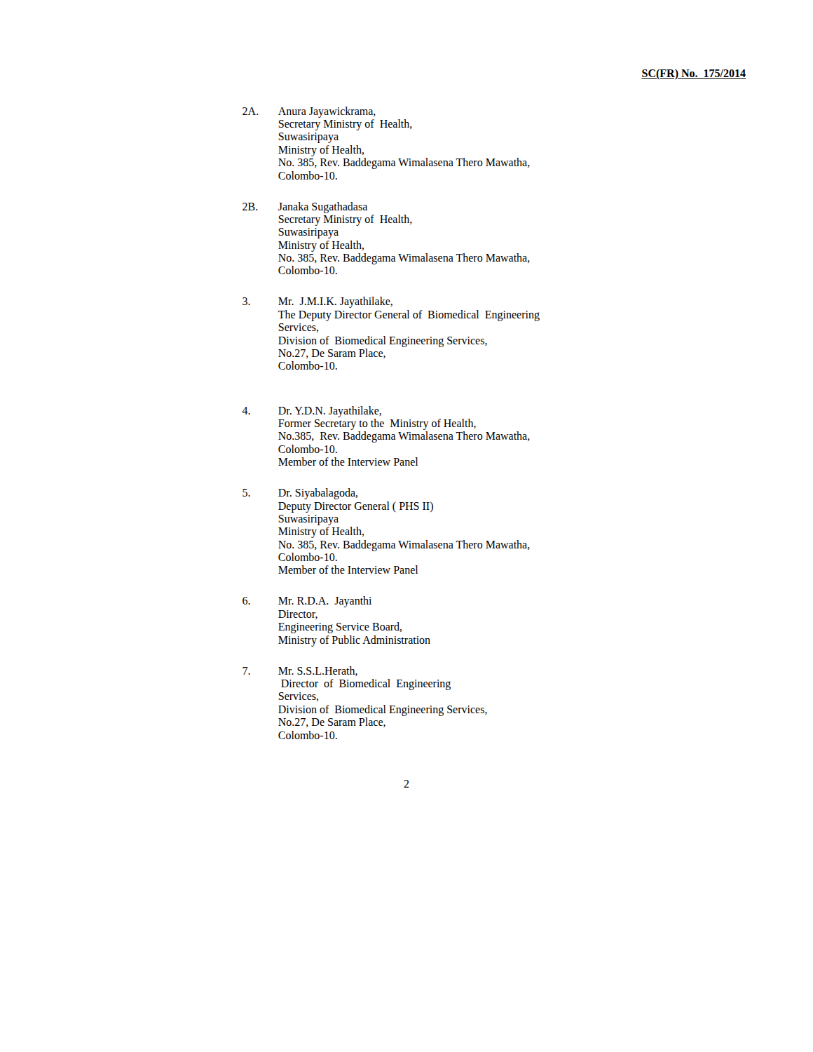SC(FR) No. 175/2014
2A.
Anura Jayawickrama,
Secretary Ministry of Health,
Suwasiripaya
Ministry of Health,
No. 385, Rev. Baddegama Wimalasena Thero Mawatha,
Colombo-10.
2B.
Janaka Sugathadasa
Secretary Ministry of Health,
Suwasiripaya
Ministry of Health,
No. 385, Rev. Baddegama Wimalasena Thero Mawatha,
Colombo-10.
3.
Mr. J.M.I.K. Jayathilake,
The Deputy Director General of Biomedical Engineering
Services,
Division of Biomedical Engineering Services,
No.27, De Saram Place,
Colombo-10.
4.
Dr. Y.D.N. Jayathilake,
Former Secretary to the Ministry of Health,
No.385, Rev. Baddegama Wimalasena Thero Mawatha,
Colombo-10.
Member of the Interview Panel
5.
Dr. Siyabalagoda,
Deputy Director General ( PHS II)
Suwasiripaya
Ministry of Health,
No. 385, Rev. Baddegama Wimalasena Thero Mawatha,
Colombo-10.
Member of the Interview Panel
6.
Mr. R.D.A. Jayanthi
Director,
Engineering Service Board,
Ministry of Public Administration
7.
Mr. S.S.L.Herath,
Director of Biomedical Engineering
Services,
Division of Biomedical Engineering Services,
No.27, De Saram Place,
Colombo-10.
2